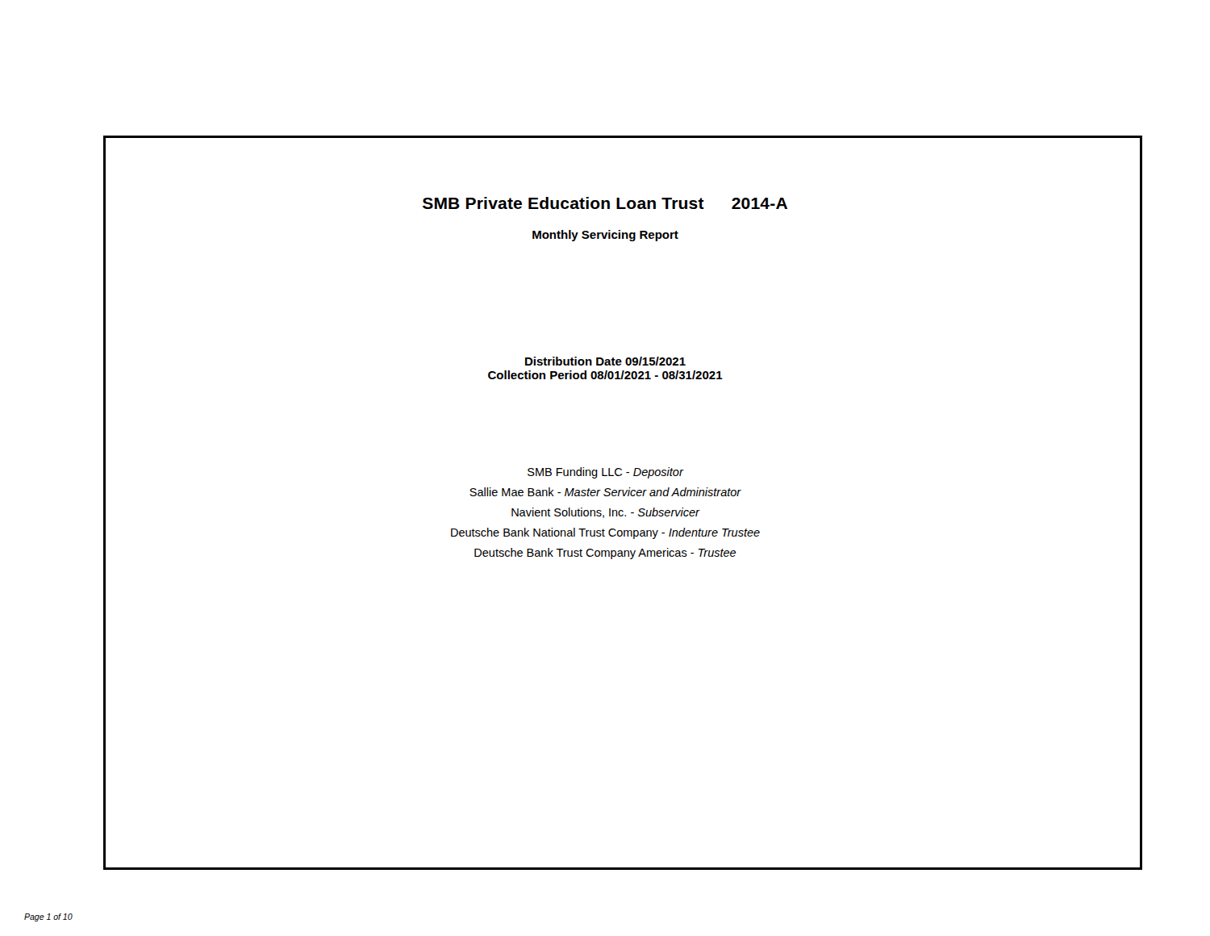SMB Private Education Loan Trust 2014-A
Monthly Servicing Report
Distribution Date 09/15/2021
Collection Period 08/01/2021 - 08/31/2021
SMB Funding LLC - Depositor
Sallie Mae Bank - Master Servicer and Administrator
Navient Solutions, Inc. - Subservicer
Deutsche Bank National Trust Company - Indenture Trustee
Deutsche Bank Trust Company Americas - Trustee
Page 1 of 10